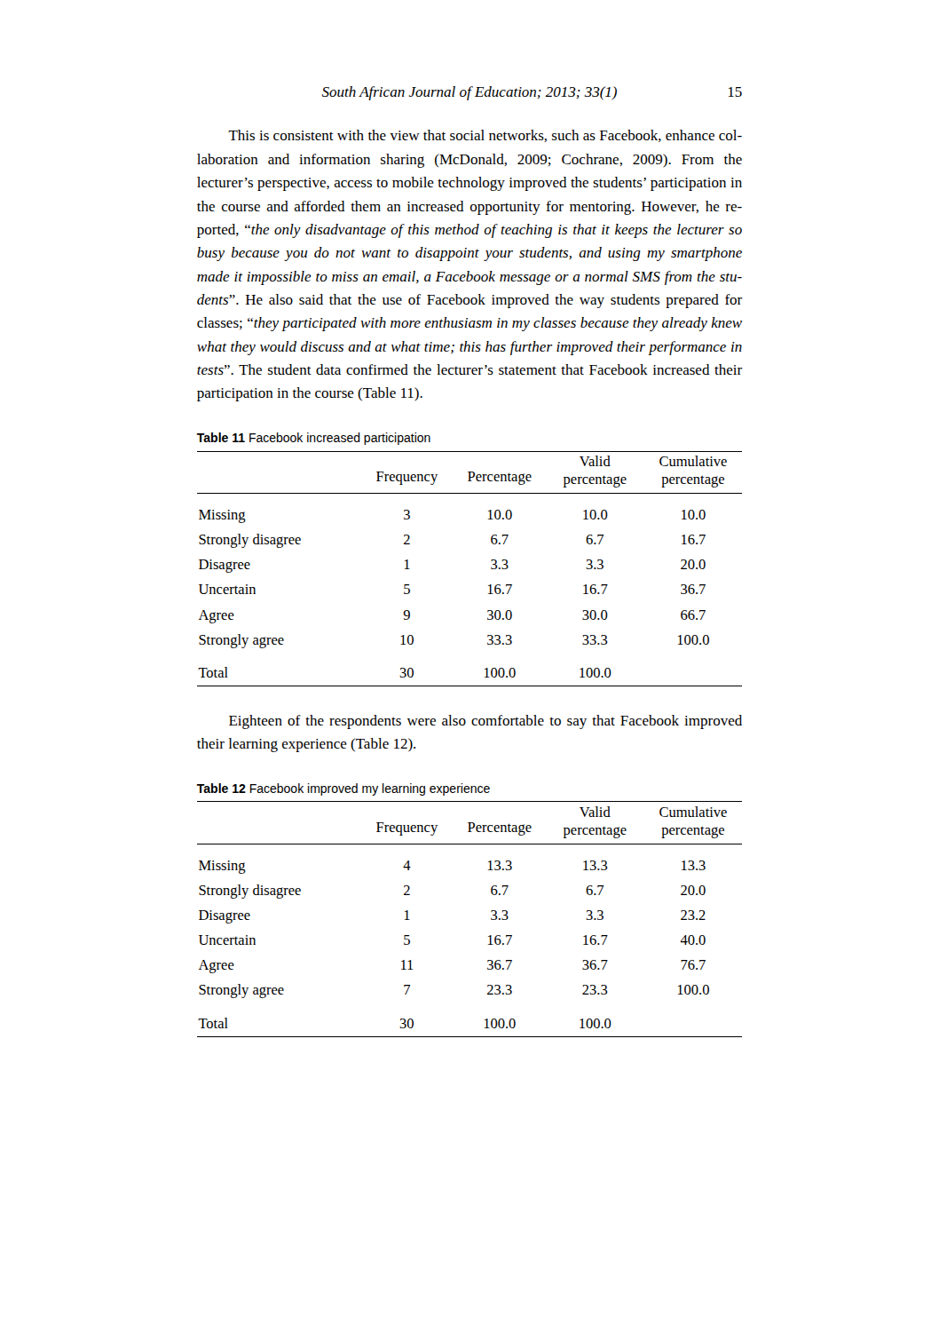South African Journal of Education; 2013; 33(1) 15
This is consistent with the view that social networks, such as Facebook, enhance collaboration and information sharing (McDonald, 2009; Cochrane, 2009). From the lecturer’s perspective, access to mobile technology improved the students’ participation in the course and afforded them an increased opportunity for mentoring. However, he reported, “the only disadvantage of this method of teaching is that it keeps the lecturer so busy because you do not want to disappoint your students, and using my smartphone made it impossible to miss an email, a Facebook message or a normal SMS from the students”. He also said that the use of Facebook improved the way students prepared for classes; “they participated with more enthusiasm in my classes because they already knew what they would discuss and at what time; this has further improved their performance in tests”. The student data confirmed the lecturer’s statement that Facebook increased their participation in the course (Table 11).
Table 11 Facebook increased participation
| | Frequency | Percentage | Valid percentage | Cumulative percentage |
| --- | --- | --- | --- | --- |
| Missing | 3 | 10.0 | 10.0 | 10.0 |
| Strongly disagree | 2 | 6.7 | 6.7 | 16.7 |
| Disagree | 1 | 3.3 | 3.3 | 20.0 |
| Uncertain | 5 | 16.7 | 16.7 | 36.7 |
| Agree | 9 | 30.0 | 30.0 | 66.7 |
| Strongly agree | 10 | 33.3 | 33.3 | 100.0 |
| Total | 30 | 100.0 | 100.0 | |
Eighteen of the respondents were also comfortable to say that Facebook improved their learning experience (Table 12).
Table 12 Facebook improved my learning experience
| | Frequency | Percentage | Valid percentage | Cumulative percentage |
| --- | --- | --- | --- | --- |
| Missing | 4 | 13.3 | 13.3 | 13.3 |
| Strongly disagree | 2 | 6.7 | 6.7 | 20.0 |
| Disagree | 1 | 3.3 | 3.3 | 23.2 |
| Uncertain | 5 | 16.7 | 16.7 | 40.0 |
| Agree | 11 | 36.7 | 36.7 | 76.7 |
| Strongly agree | 7 | 23.3 | 23.3 | 100.0 |
| Total | 30 | 100.0 | 100.0 | |